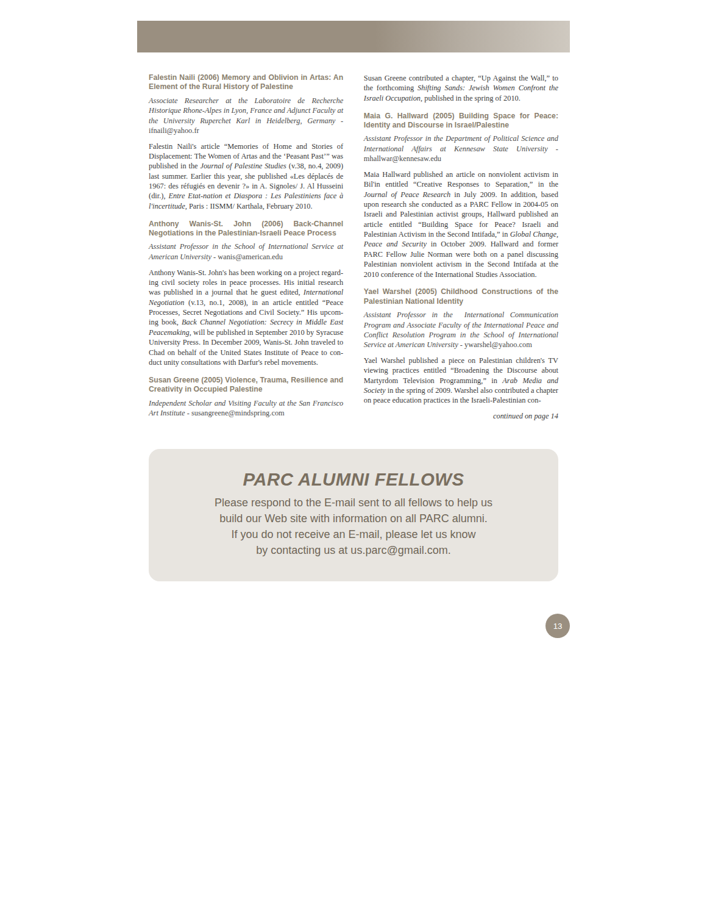Falestin Naili (2006) Memory and Oblivion in Artas: An Element of the Rural History of Palestine
Associate Researcher at the Laboratoire de Recherche Historique Rhone-Alpes in Lyon, France and Adjunct Faculty at the University Ruperchet Karl in Heidelberg, Germany - ifnaili@yahoo.fr
Falestin Naili's article “Memories of Home and Stories of Displacement: The Women of Artas and the ‘Peasant Past’” was published in the Journal of Palestine Studies (v.38, no.4, 2009) last summer. Earlier this year, she published «Les déplacés de 1967: des réfugiés en devenir ?» in A. Signoles/ J. Al Husseini (dir.), Entre Etat-nation et Diaspora : Les Palestiniens face à l'incertitude, Paris : IISMM/ Karthala, February 2010.
Anthony Wanis-St. John (2006) Back-Channel Negotiations in the Palestinian-Israeli Peace Process
Assistant Professor in the School of International Service at American University - wanis@american.edu
Anthony Wanis-St. John's has been working on a project regarding civil society roles in peace processes. His initial research was published in a journal that he guest edited, International Negotiation (v.13, no.1, 2008), in an article entitled “Peace Processes, Secret Negotiations and Civil Society.” His upcoming book, Back Channel Negotiation: Secrecy in Middle East Peacemaking, will be published in September 2010 by Syracuse University Press. In December 2009, Wanis-St. John traveled to Chad on behalf of the United States Institute of Peace to conduct unity consultations with Darfur's rebel movements.
Susan Greene (2005) Violence, Trauma, Resilience and Creativity in Occupied Palestine
Independent Scholar and Visiting Faculty at the San Francisco Art Institute - susangreene@mindspring.com
Susan Greene contributed a chapter, “Up Against the Wall,” to the forthcoming Shifting Sands: Jewish Women Confront the Israeli Occupation, published in the spring of 2010.
Maia G. Hallward (2005) Building Space for Peace: Identity and Discourse in Israel/Palestine
Assistant Professor in the Department of Political Science and International Affairs at Kennesaw State University - mhallwar@kennesaw.edu
Maia Hallward published an article on nonviolent activism in Bil'in entitled “Creative Responses to Separation,” in the Journal of Peace Research in July 2009. In addition, based upon research she conducted as a PARC Fellow in 2004-05 on Israeli and Palestinian activist groups, Hallward published an article entitled “Building Space for Peace? Israeli and Palestinian Activism in the Second Intifada,” in Global Change, Peace and Security in October 2009. Hallward and former PARC Fellow Julie Norman were both on a panel discussing Palestinian nonviolent activism in the Second Intifada at the 2010 conference of the International Studies Association.
Yael Warshel (2005) Childhood Constructions of the Palestinian National Identity
Assistant Professor in the International Communication Program and Associate Faculty of the International Peace and Conflict Resolution Program in the School of International Service at American University - ywarshel@yahoo.com
Yael Warshel published a piece on Palestinian children's TV viewing practices entitled “Broadening the Discourse about Martyrdom Television Programming,” in Arab Media and Society in the spring of 2009. Warshel also contributed a chapter on peace education practices in the Israeli-Palestinian con-
continued on page 14
PARC ALUMNI FELLOWS
Please respond to the E-mail sent to all fellows to help us
build our Web site with information on all PARC alumni.
If you do not receive an E-mail, please let us know
by contacting us at us.parc@gmail.com.
13